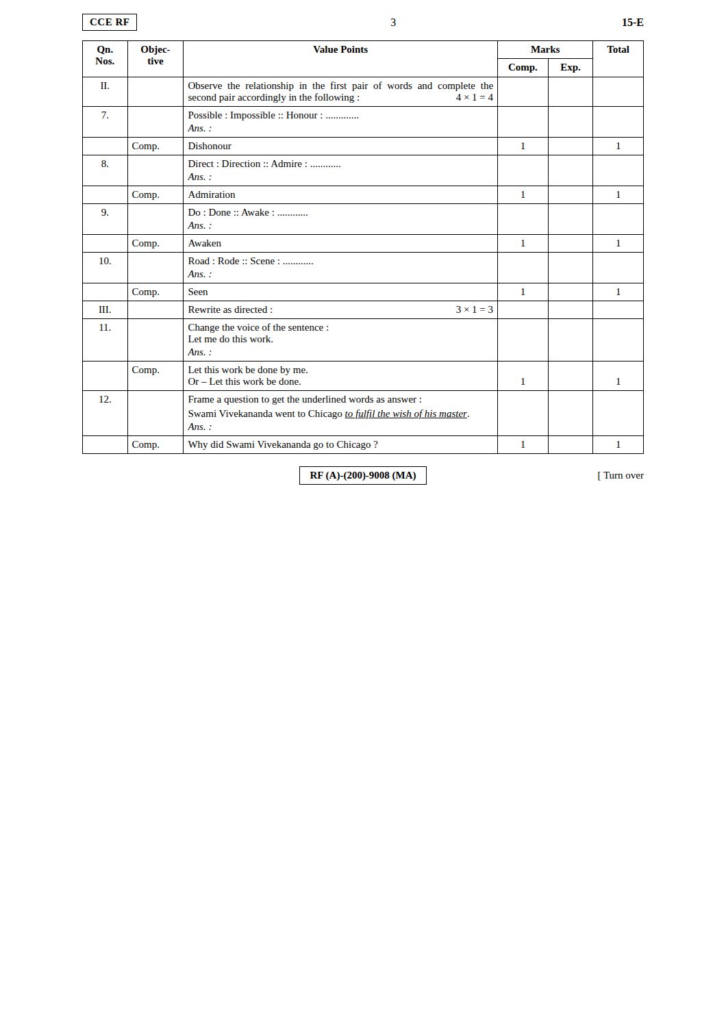CCE RF
3
15-E
| Qn. Nos. | Objec- tive | Value Points | Marks | Total |
| --- | --- | --- | --- | --- |
| Comp. | Exp. |
| II. | | Observe the relationship in the first pair of words and complete the second pair accordingly in the following : 4 × 1 = 4 | | | |
| 7. | | Possible : Impossible :: Honour : ............. Ans. : | | | |
| | Comp. | Dishonour | 1 | | 1 |
| 8. | | Direct : Direction :: Admire : ............ Ans. : | | | |
| | Comp. | Admiration | 1 | | 1 |
| 9. | | Do : Done :: Awake : ............ Ans. : | | | |
| | Comp. | Awaken | 1 | | 1 |
| 10. | | Road : Rode :: Scene : ............ Ans. : | | | |
| | Comp. | Seen | 1 | | 1 |
| III. | | Rewrite as directed : 3 × 1 = 3 | | | |
| 11. | | Change the voice of the sentence : Let me do this work. Ans. : | | | |
| | Comp. | Let this work be done by me. Or – Let this work be done. | 1 | | 1 |
| 12. | | Frame a question to get the underlined words as answer : Swami Vivekananda went to Chicago to fulfil the wish of his master . Ans. : | | | |
| | Comp. | Why did Swami Vivekananda go to Chicago ? | 1 | | 1 |
RF (A)-(200)-9008 (MA)
[ Turn over